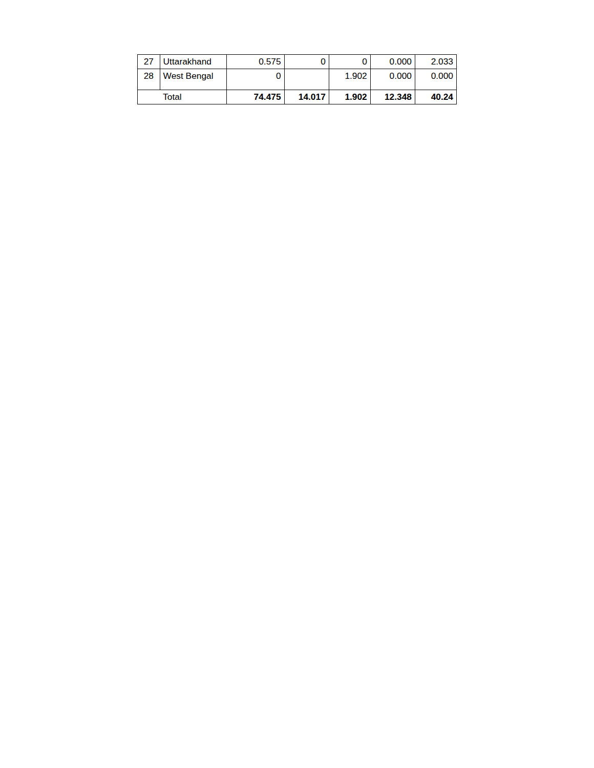| 27 | Uttarakhand | 0.575 | 0 | 0 | 0.000 | 2.033 |
| 28 | West Bengal | 0 | | 1.902 | 0.000 | 0.000 |
| | Total | 74.475 | 14.017 | 1.902 | 12.348 | 40.24 |